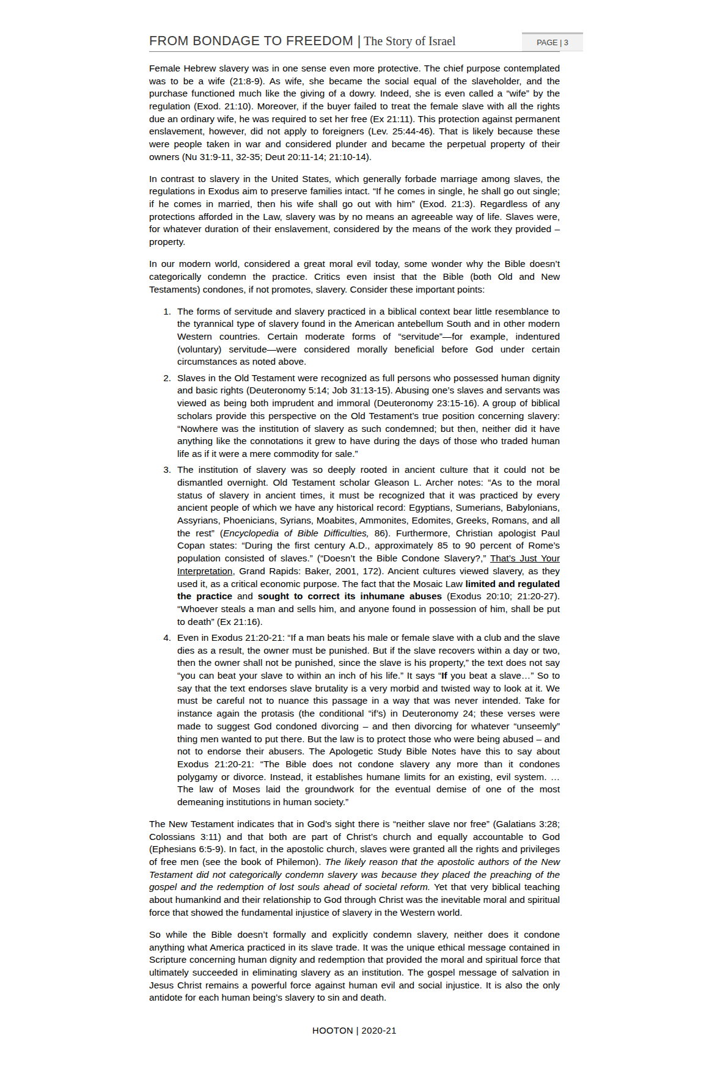PAGE | 3
FROM BONDAGE TO FREEDOM | The Story of Israel
Female Hebrew slavery was in one sense even more protective. The chief purpose contemplated was to be a wife (21:8-9). As wife, she became the social equal of the slaveholder, and the purchase functioned much like the giving of a dowry. Indeed, she is even called a “wife” by the regulation (Exod. 21:10). Moreover, if the buyer failed to treat the female slave with all the rights due an ordinary wife, he was required to set her free (Ex 21:11). This protection against permanent enslavement, however, did not apply to foreigners (Lev. 25:44-46). That is likely because these were people taken in war and considered plunder and became the perpetual property of their owners (Nu 31:9-11, 32-35; Deut 20:11-14; 21:10-14).
In contrast to slavery in the United States, which generally forbade marriage among slaves, the regulations in Exodus aim to preserve families intact. “If he comes in single, he shall go out single; if he comes in married, then his wife shall go out with him” (Exod. 21:3). Regardless of any protections afforded in the Law, slavery was by no means an agreeable way of life. Slaves were, for whatever duration of their enslavement, considered by the means of the work they provided – property.
In our modern world, considered a great moral evil today, some wonder why the Bible doesn’t categorically condemn the practice. Critics even insist that the Bible (both Old and New Testaments) condones, if not promotes, slavery. Consider these important points:
The forms of servitude and slavery practiced in a biblical context bear little resemblance to the tyrannical type of slavery found in the American antebellum South and in other modern Western countries. Certain moderate forms of “servitude”—for example, indentured (voluntary) servitude—were considered morally beneficial before God under certain circumstances as noted above.
Slaves in the Old Testament were recognized as full persons who possessed human dignity and basic rights (Deuteronomy 5:14; Job 31:13-15). Abusing one’s slaves and servants was viewed as being both imprudent and immoral (Deuteronomy 23:15-16). A group of biblical scholars provide this perspective on the Old Testament’s true position concerning slavery: “Nowhere was the institution of slavery as such condemned; but then, neither did it have anything like the connotations it grew to have during the days of those who traded human life as if it were a mere commodity for sale.”
The institution of slavery was so deeply rooted in ancient culture that it could not be dismantled overnight. Old Testament scholar Gleason L. Archer notes: “As to the moral status of slavery in ancient times, it must be recognized that it was practiced by every ancient people of which we have any historical record: Egyptians, Sumerians, Babylonians, Assyrians, Phoenicians, Syrians, Moabites, Ammonites, Edomites, Greeks, Romans, and all the rest” (Encyclopedia of Bible Difficulties, 86). Furthermore, Christian apologist Paul Copan states: “During the first century A.D., approximately 85 to 90 percent of Rome’s population consisted of slaves.” (“Doesn’t the Bible Condone Slavery?,” That’s Just Your Interpretation, Grand Rapids: Baker, 2001, 172). Ancient cultures viewed slavery, as they used it, as a critical economic purpose. The fact that the Mosaic Law limited and regulated the practice and sought to correct its inhumane abuses (Exodus 20:10; 21:20-27). “Whoever steals a man and sells him, and anyone found in possession of him, shall be put to death” (Ex 21:16).
Even in Exodus 21:20-21: “If a man beats his male or female slave with a club and the slave dies as a result, the owner must be punished. But if the slave recovers within a day or two, then the owner shall not be punished, since the slave is his property,” the text does not say “you can beat your slave to within an inch of his life.” It says “If you beat a slave…” So to say that the text endorses slave brutality is a very morbid and twisted way to look at it. We must be careful not to nuance this passage in a way that was never intended. Take for instance again the protasis (the conditional “if’s) in Deuteronomy 24; these verses were made to suggest God condoned divorcing – and then divorcing for whatever “unseemly” thing men wanted to put there. But the law is to protect those who were being abused – and not to endorse their abusers. The Apologetic Study Bible Notes have this to say about Exodus 21:20-21: “The Bible does not condone slavery any more than it condones polygamy or divorce. Instead, it establishes humane limits for an existing, evil system. …The law of Moses laid the groundwork for the eventual demise of one of the most demeaning institutions in human society.”
The New Testament indicates that in God’s sight there is “neither slave nor free” (Galatians 3:28; Colossians 3:11) and that both are part of Christ’s church and equally accountable to God (Ephesians 6:5-9). In fact, in the apostolic church, slaves were granted all the rights and privileges of free men (see the book of Philemon). The likely reason that the apostolic authors of the New Testament did not categorically condemn slavery was because they placed the preaching of the gospel and the redemption of lost souls ahead of societal reform. Yet that very biblical teaching about humankind and their relationship to God through Christ was the inevitable moral and spiritual force that showed the fundamental injustice of slavery in the Western world.
So while the Bible doesn’t formally and explicitly condemn slavery, neither does it condone anything what America practiced in its slave trade. It was the unique ethical message contained in Scripture concerning human dignity and redemption that provided the moral and spiritual force that ultimately succeeded in eliminating slavery as an institution. The gospel message of salvation in Jesus Christ remains a powerful force against human evil and social injustice. It is also the only antidote for each human being’s slavery to sin and death.
HOOTON | 2020-21